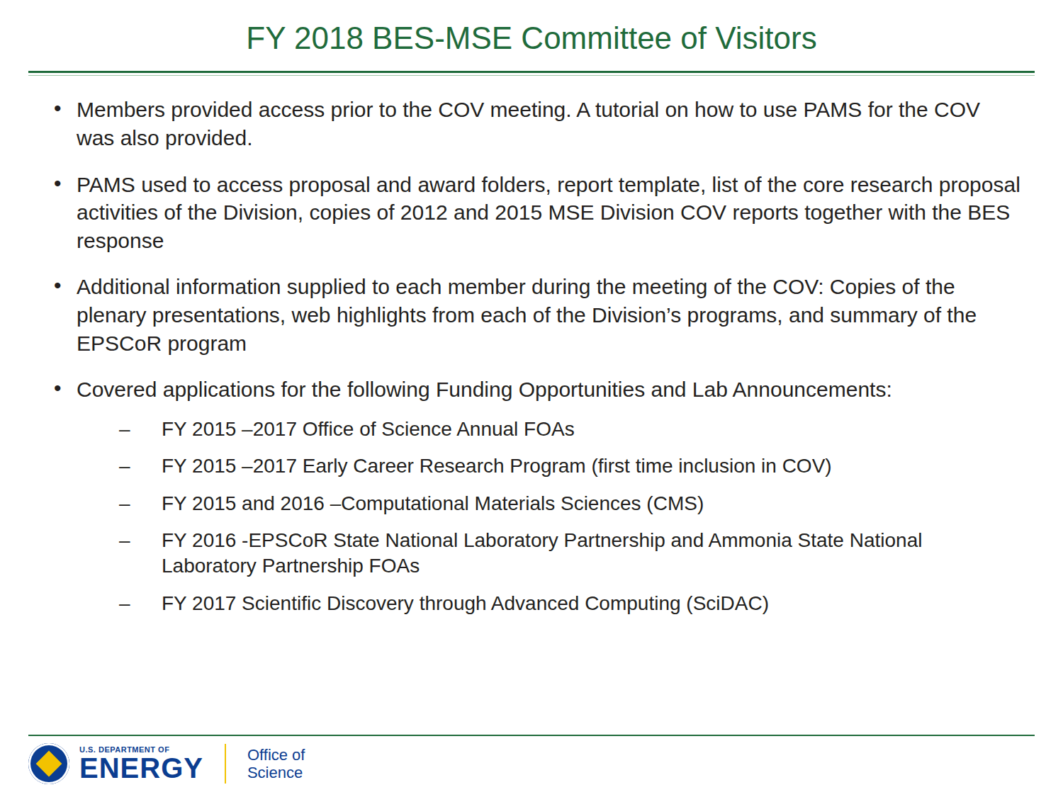FY 2018 BES-MSE Committee of Visitors
Members provided access prior to the COV meeting. A tutorial on how to use PAMS for the COV was also provided.
PAMS used to access proposal and award folders, report template, list of the core research proposal activities of the Division, copies of 2012 and 2015 MSE Division COV reports together with the BES response
Additional information supplied to each member during the meeting of the COV: Copies of the plenary presentations, web highlights from each of the Division’s programs, and summary of the EPSCoR program
Covered applications for the following Funding Opportunities and Lab Announcements:
FY 2015 –2017 Office of Science Annual FOAs
FY 2015 –2017 Early Career Research Program (first time inclusion in COV)
FY 2015 and 2016 –Computational Materials Sciences (CMS)
FY 2016 -EPSCoR State National Laboratory Partnership and Ammonia State National Laboratory Partnership FOAs
FY 2017 Scientific Discovery through Advanced Computing (SciDAC)
U.S. Department of
ENERGY
Office of
Science